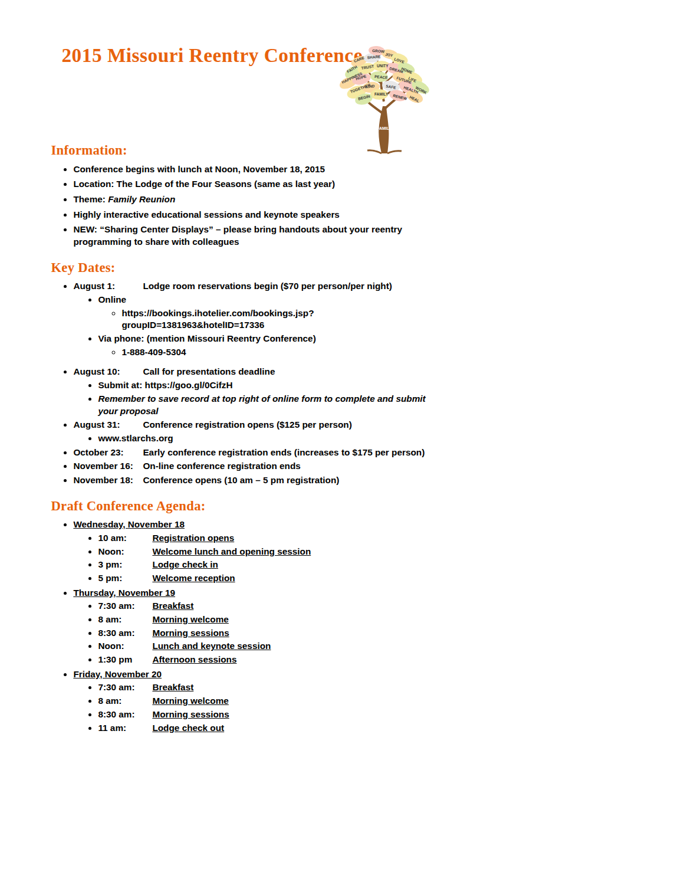TOGETHER HAPPINESS HOPE FAITH TRUST CARE SHARE GROW UNITY PEACE JOY LOVE DREAM HOME FUTURE LIFE HEALTH WORK SAFE KIND FAMILY RENEW BEGIN HEAL FAMILY
2015 Missouri Reentry Conference
Information:
Conference begins with lunch at Noon, November 18, 2015
Location: The Lodge of the Four Seasons (same as last year)
Theme: Family Reunion
Highly interactive educational sessions and keynote speakers
NEW: “Sharing Center Displays” – please bring handouts about your reentry programming to share with colleagues
Key Dates:
August 1: Lodge room reservations begin ($70 per person/per night)
Online
https://bookings.ihotelier.com/bookings.jsp?groupID=1381963&hotelID=17336
Via phone: (mention Missouri Reentry Conference)
1-888-409-5304
August 10: Call for presentations deadline
Submit at: https://goo.gl/0CifzH
Remember to save record at top right of online form to complete and submit your proposal
August 31: Conference registration opens ($125 per person)
www.stlarchs.org
October 23: Early conference registration ends (increases to $175 per person)
November 16: On-line conference registration ends
November 18: Conference opens (10 am – 5 pm registration)
Draft Conference Agenda:
Wednesday, November 18
10 am: Registration opens
Noon: Welcome lunch and opening session
3 pm: Lodge check in
5 pm: Welcome reception
Thursday, November 19
7:30 am: Breakfast
8 am: Morning welcome
8:30 am: Morning sessions
Noon: Lunch and keynote session
1:30 pm Afternoon sessions
Friday, November 20
7:30 am: Breakfast
8 am: Morning welcome
8:30 am: Morning sessions
11 am: Lodge check out